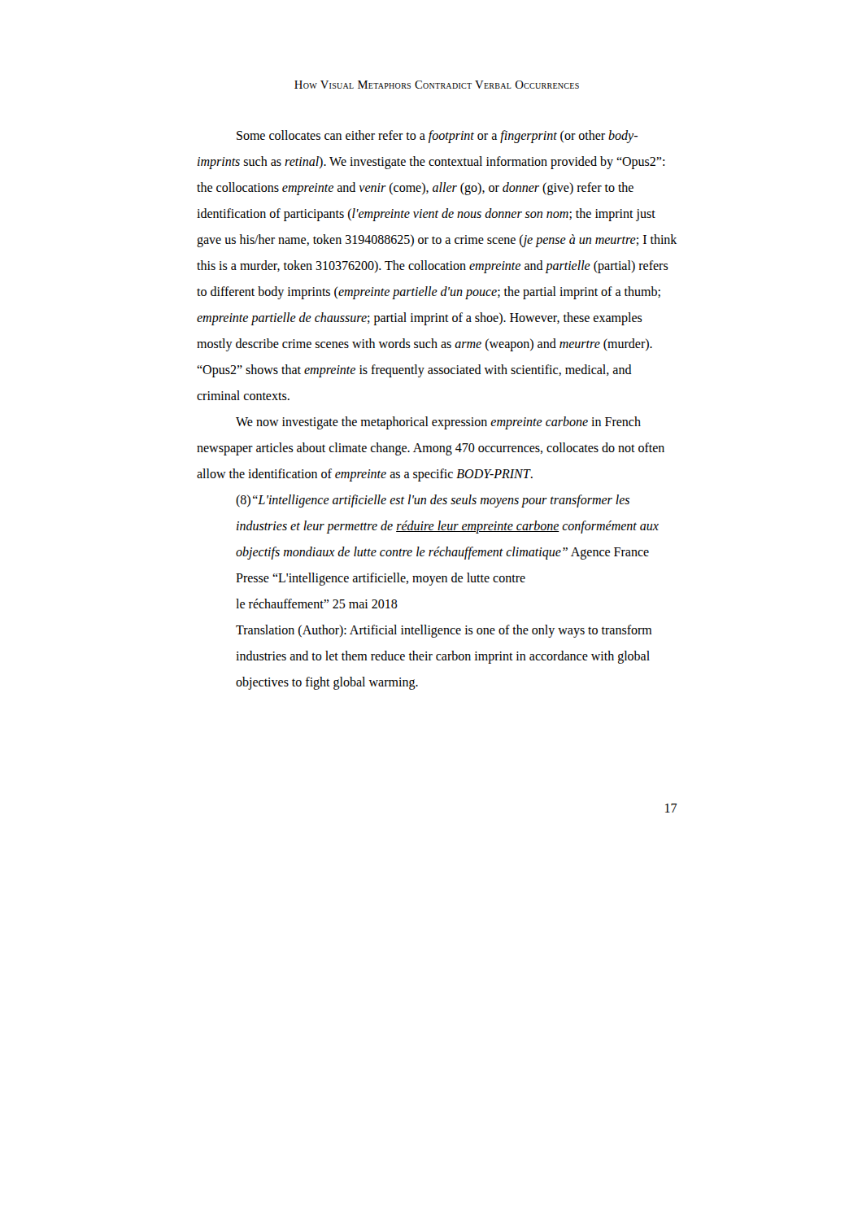How Visual Metaphors Contradict Verbal Occurrences
Some collocates can either refer to a footprint or a fingerprint (or other body-imprints such as retinal). We investigate the contextual information provided by “Opus2”: the collocations empreinte and venir (come), aller (go), or donner (give) refer to the identification of participants (l'empreinte vient de nous donner son nom; the imprint just gave us his/her name, token 3194088625) or to a crime scene (je pense à un meurtre; I think this is a murder, token 310376200). The collocation empreinte and partielle (partial) refers to different body imprints (empreinte partielle d'un pouce; the partial imprint of a thumb; empreinte partielle de chaussure; partial imprint of a shoe). However, these examples mostly describe crime scenes with words such as arme (weapon) and meurtre (murder). “Opus2” shows that empreinte is frequently associated with scientific, medical, and criminal contexts.
We now investigate the metaphorical expression empreinte carbone in French newspaper articles about climate change. Among 470 occurrences, collocates do not often allow the identification of empreinte as a specific BODY-PRINT.
(8)“L'intelligence artificielle est l'un des seuls moyens pour transformer les industries et leur permettre de réduire leur empreinte carbone conformément aux objectifs mondiaux de lutte contre le réchauffement climatique” Agence France Presse “L'intelligence artificielle, moyen de lutte contre
le réchauffement” 25 mai 2018
Translation (Author): Artificial intelligence is one of the only ways to transform industries and to let them reduce their carbon imprint in accordance with global objectives to fight global warming.
17